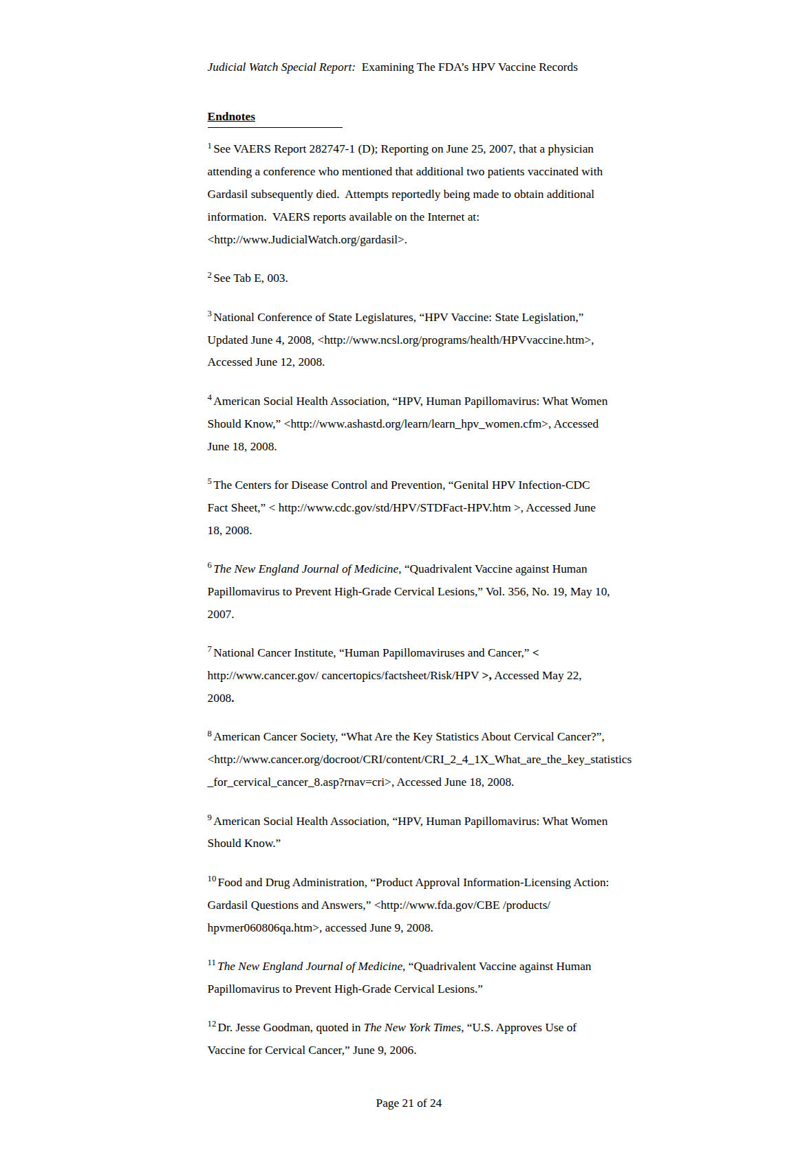Judicial Watch Special Report: Examining The FDA’s HPV Vaccine Records
Endnotes
1 See VAERS Report 282747-1 (D); Reporting on June 25, 2007, that a physician attending a conference who mentioned that additional two patients vaccinated with Gardasil subsequently died. Attempts reportedly being made to obtain additional information. VAERS reports available on the Internet at: <http://www.JudicialWatch.org/gardasil>.
2 See Tab E, 003.
3 National Conference of State Legislatures, “HPV Vaccine: State Legislation,” Updated June 4, 2008, <http://www.ncsl.org/programs/health/HPVvaccine.htm>, Accessed June 12, 2008.
4 American Social Health Association, “HPV, Human Papillomavirus: What Women Should Know,” <http://www.ashastd.org/learn/learn_hpv_women.cfm>, Accessed June 18, 2008.
5 The Centers for Disease Control and Prevention, “Genital HPV Infection-CDC Fact Sheet,” < http://www.cdc.gov/std/HPV/STDFact-HPV.htm >, Accessed June 18, 2008.
6 The New England Journal of Medicine, “Quadrivalent Vaccine against Human Papillomavirus to Prevent High-Grade Cervical Lesions,” Vol. 356, No. 19, May 10, 2007.
7 National Cancer Institute, “Human Papillomaviruses and Cancer,” < http://www.cancer.gov/ cancertopics/factsheet/Risk/HPV >, Accessed May 22, 2008.
8 American Cancer Society, “What Are the Key Statistics About Cervical Cancer?”, <http://www.cancer.org/docroot/CRI/content/CRI_2_4_1X_What_are_the_key_statistics _for_cervical_cancer_8.asp?rnav=cri>, Accessed June 18, 2008.
9 American Social Health Association, “HPV, Human Papillomavirus: What Women Should Know.”
10 Food and Drug Administration, “Product Approval Information-Licensing Action: Gardasil Questions and Answers,” <http://www.fda.gov/CBE /products/ hpvmer060806qa.htm>, accessed June 9, 2008.
11 The New England Journal of Medicine, “Quadrivalent Vaccine against Human Papillomavirus to Prevent High-Grade Cervical Lesions.”
12 Dr. Jesse Goodman, quoted in The New York Times, “U.S. Approves Use of Vaccine for Cervical Cancer,” June 9, 2006.
Page 21 of 24